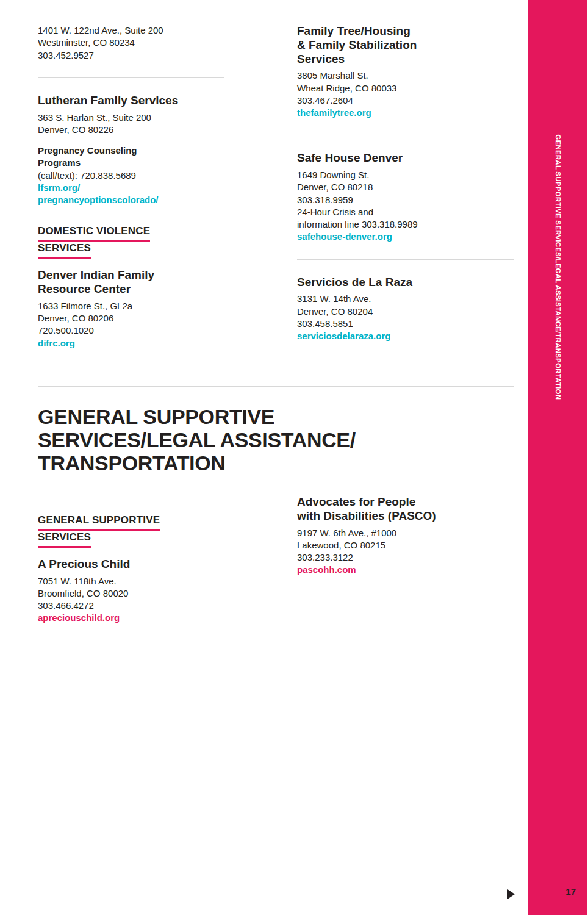GENERAL SUPPORTIVE SERVICES/LEGAL ASSISTANCE/TRANSPORTATION
1401 W. 122nd Ave., Suite 200
Westminster, CO 80234
303.452.9527
Lutheran Family Services
363 S. Harlan St., Suite 200
Denver, CO 80226
Pregnancy Counseling
Programs
(call/text): 720.838.5689
lfsrm.org/
pregnancyoptionscolorado/
DOMESTIC VIOLENCE
SERVICES
Denver Indian Family
Resource Center
1633 Filmore St., GL2a
Denver, CO 80206
720.500.1020
difrc.org
Family Tree/Housing
& Family Stabilization
Services
3805 Marshall St.
Wheat Ridge, CO 80033
303.467.2604
thefamilytree.org
Safe House Denver
1649 Downing St.
Denver, CO 80218
303.318.9959
24-Hour Crisis and
information line 303.318.9989
safehouse-denver.org
Servicios de La Raza
3131 W. 14th Ave.
Denver, CO 80204
303.458.5851
serviciosdelaraza.org
General Supportive
Services/Legal Assistance/
Transportation
GENERAL SUPPORTIVE
SERVICES
A Precious Child
7051 W. 118th Ave.
Broomfield, CO 80020
303.466.4272
apreciouschild.org
Advocates for People
with Disabilities (PASCO)
9197 W. 6th Ave., #1000
Lakewood, CO 80215
303.233.3122
pascohh.com
17